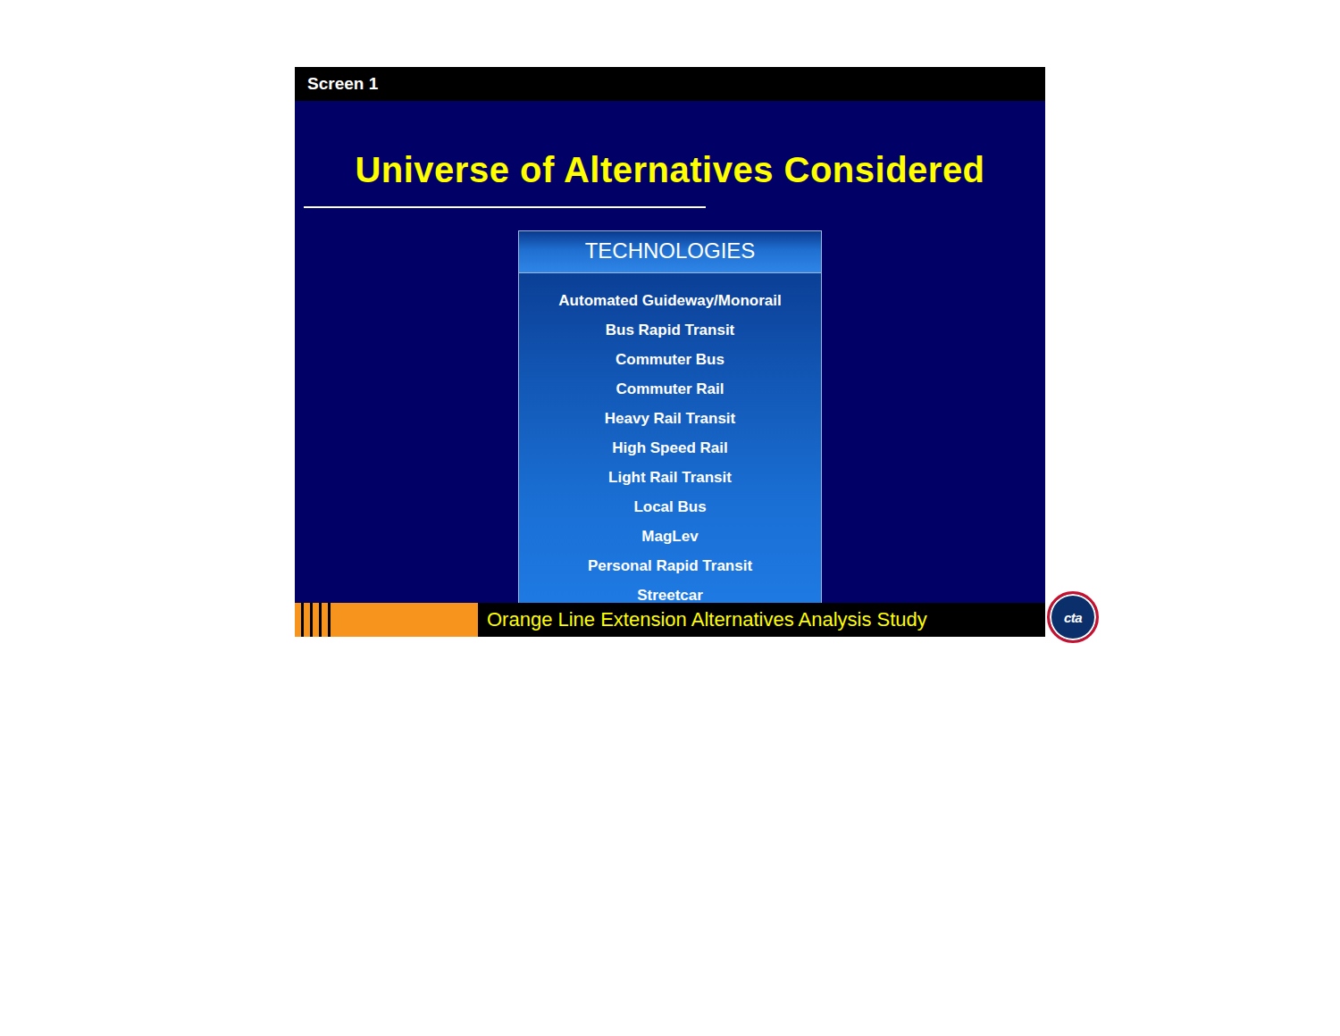Screen 1
Universe of Alternatives Considered
TECHNOLOGIES
Automated Guideway/Monorail
Bus Rapid Transit
Commuter Bus
Commuter Rail
Heavy Rail Transit
High Speed Rail
Light Rail Transit
Local Bus
MagLev
Personal Rapid Transit
Streetcar
Orange Line Extension Alternatives Analysis Study
cta